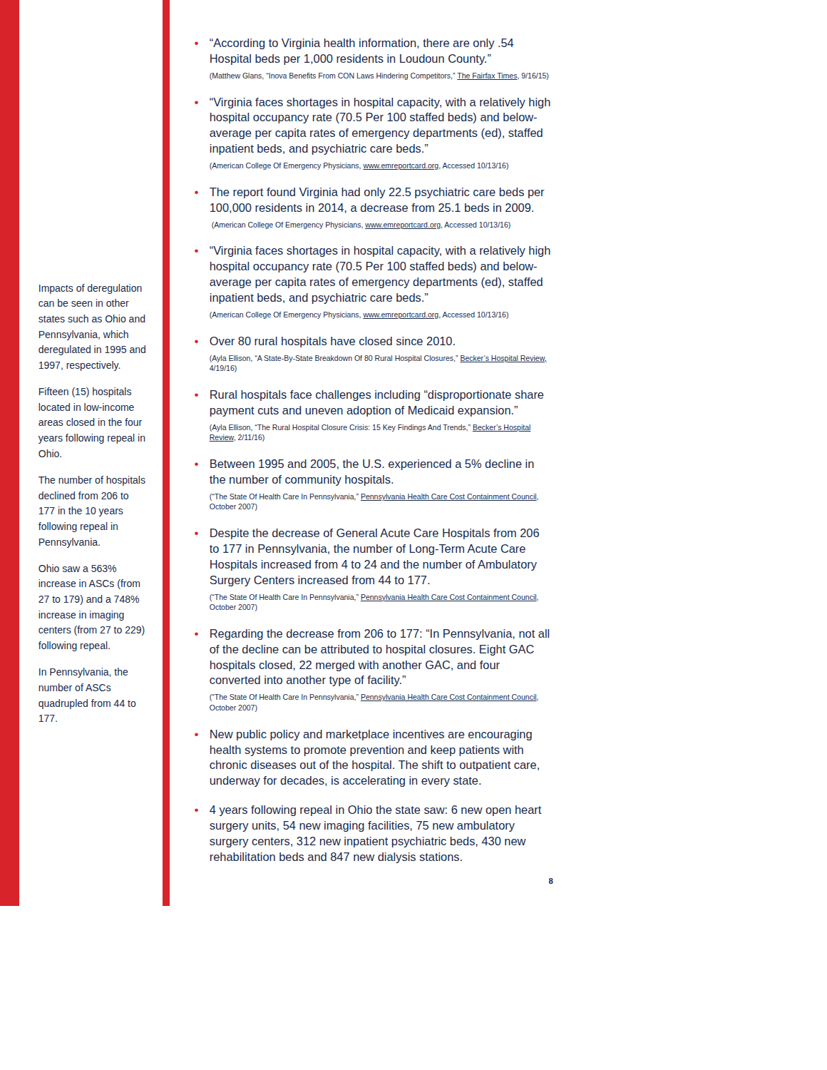Impacts of deregulation can be seen in other states such as Ohio and Pennsylvania, which deregulated in 1995 and 1997, respectively.
Fifteen (15) hospitals located in low-income areas closed in the four years following repeal in Ohio.
The number of hospitals declined from 206 to 177 in the 10 years following repeal in Pennsylvania.
Ohio saw a 563% increase in ASCs (from 27 to 179) and a 748% increase in imaging centers (from 27 to 229) following repeal.
In Pennsylvania, the number of ASCs quadrupled from 44 to 177.
“According to Virginia health information, there are only .54 Hospital beds per 1,000 residents in Loudoun County.”
(Matthew Glans, “Inova Benefits From CON Laws Hindering Competitors,” The Fairfax Times, 9/16/15)
“Virginia faces shortages in hospital capacity, with a relatively high hospital occupancy rate (70.5 Per 100 staffed beds) and below-average per capita rates of emergency departments (ed), staffed inpatient beds, and psychiatric care beds.”
(American College Of Emergency Physicians, www.emreportcard.org, Accessed 10/13/16)
The report found Virginia had only 22.5 psychiatric care beds per 100,000 residents in 2014, a decrease from 25.1 beds in 2009.
(American College Of Emergency Physicians, www.emreportcard.org, Accessed 10/13/16)
“Virginia faces shortages in hospital capacity, with a relatively high hospital occupancy rate (70.5 Per 100 staffed beds) and below-average per capita rates of emergency departments (ed), staffed inpatient beds, and psychiatric care beds.”
(American College Of Emergency Physicians, www.emreportcard.org, Accessed 10/13/16)
Over 80 rural hospitals have closed since 2010.
(Ayla Ellison, “A State-By-State Breakdown Of 80 Rural Hospital Closures,” Becker’s Hospital Review, 4/19/16)
Rural hospitals face challenges including “disproportionate share payment cuts and uneven adoption of Medicaid expansion.”
(Ayla Ellison, “The Rural Hospital Closure Crisis: 15 Key Findings And Trends,” Becker’s Hospital Review, 2/11/16)
Between 1995 and 2005, the U.S. experienced a 5% decline in the number of community hospitals.
(“The State Of Health Care In Pennsylvania,” Pennsylvania Health Care Cost Containment Council, October 2007)
Despite the decrease of General Acute Care Hospitals from 206 to 177 in Pennsylvania, the number of Long-Term Acute Care Hospitals increased from 4 to 24 and the number of Ambulatory Surgery Centers increased from 44 to 177.
(“The State Of Health Care In Pennsylvania,” Pennsylvania Health Care Cost Containment Council, October 2007)
Regarding the decrease from 206 to 177: “In Pennsylvania, not all of the decline can be attributed to hospital closures. Eight GAC hospitals closed, 22 merged with another GAC, and four converted into another type of facility.”
(“The State Of Health Care In Pennsylvania,” Pennsylvania Health Care Cost Containment Council, October 2007)
New public policy and marketplace incentives are encouraging health systems to promote prevention and keep patients with chronic diseases out of the hospital. The shift to outpatient care, underway for decades, is accelerating in every state.
4 years following repeal in Ohio the state saw: 6 new open heart surgery units, 54 new imaging facilities, 75 new ambulatory surgery centers, 312 new inpatient psychiatric beds, 430 new rehabilitation beds and 847 new dialysis stations.
8